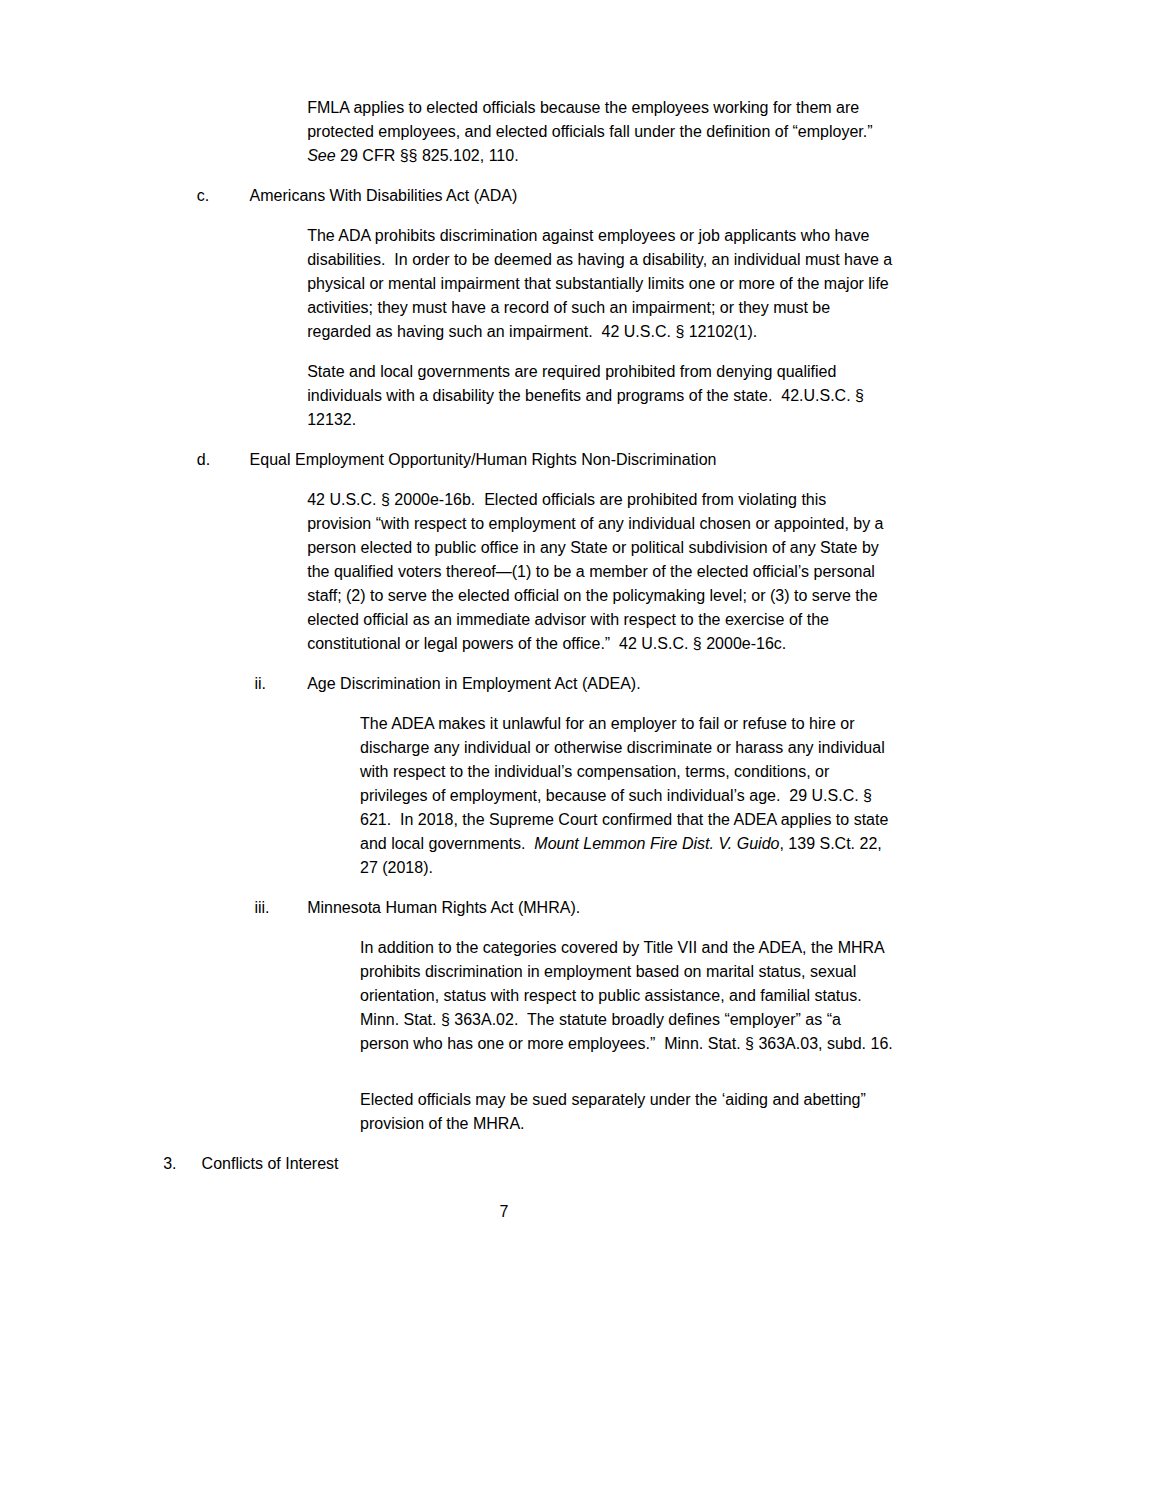FMLA applies to elected officials because the employees working for them are protected employees, and elected officials fall under the definition of “employer.” See 29 CFR §§ 825.102, 110.
c. Americans With Disabilities Act (ADA)
The ADA prohibits discrimination against employees or job applicants who have disabilities. In order to be deemed as having a disability, an individual must have a physical or mental impairment that substantially limits one or more of the major life activities; they must have a record of such an impairment; or they must be regarded as having such an impairment. 42 U.S.C. § 12102(1).
State and local governments are required prohibited from denying qualified individuals with a disability the benefits and programs of the state. 42.U.S.C. § 12132.
d. Equal Employment Opportunity/Human Rights Non-Discrimination
42 U.S.C. § 2000e-16b. Elected officials are prohibited from violating this provision “with respect to employment of any individual chosen or appointed, by a person elected to public office in any State or political subdivision of any State by the qualified voters thereof—(1) to be a member of the elected official’s personal staff; (2) to serve the elected official on the policymaking level; or (3) to serve the elected official as an immediate advisor with respect to the exercise of the constitutional or legal powers of the office.” 42 U.S.C. § 2000e-16c.
ii. Age Discrimination in Employment Act (ADEA).
The ADEA makes it unlawful for an employer to fail or refuse to hire or discharge any individual or otherwise discriminate or harass any individual with respect to the individual’s compensation, terms, conditions, or privileges of employment, because of such individual’s age. 29 U.S.C. § 621. In 2018, the Supreme Court confirmed that the ADEA applies to state and local governments. Mount Lemmon Fire Dist. V. Guido, 139 S.Ct. 22, 27 (2018).
iii. Minnesota Human Rights Act (MHRA).
In addition to the categories covered by Title VII and the ADEA, the MHRA prohibits discrimination in employment based on marital status, sexual orientation, status with respect to public assistance, and familial status. Minn. Stat. § 363A.02. The statute broadly defines “employer” as “a person who has one or more employees.” Minn. Stat. § 363A.03, subd. 16.
Elected officials may be sued separately under the ‘aiding and abetting” provision of the MHRA.
3. Conflicts of Interest
7